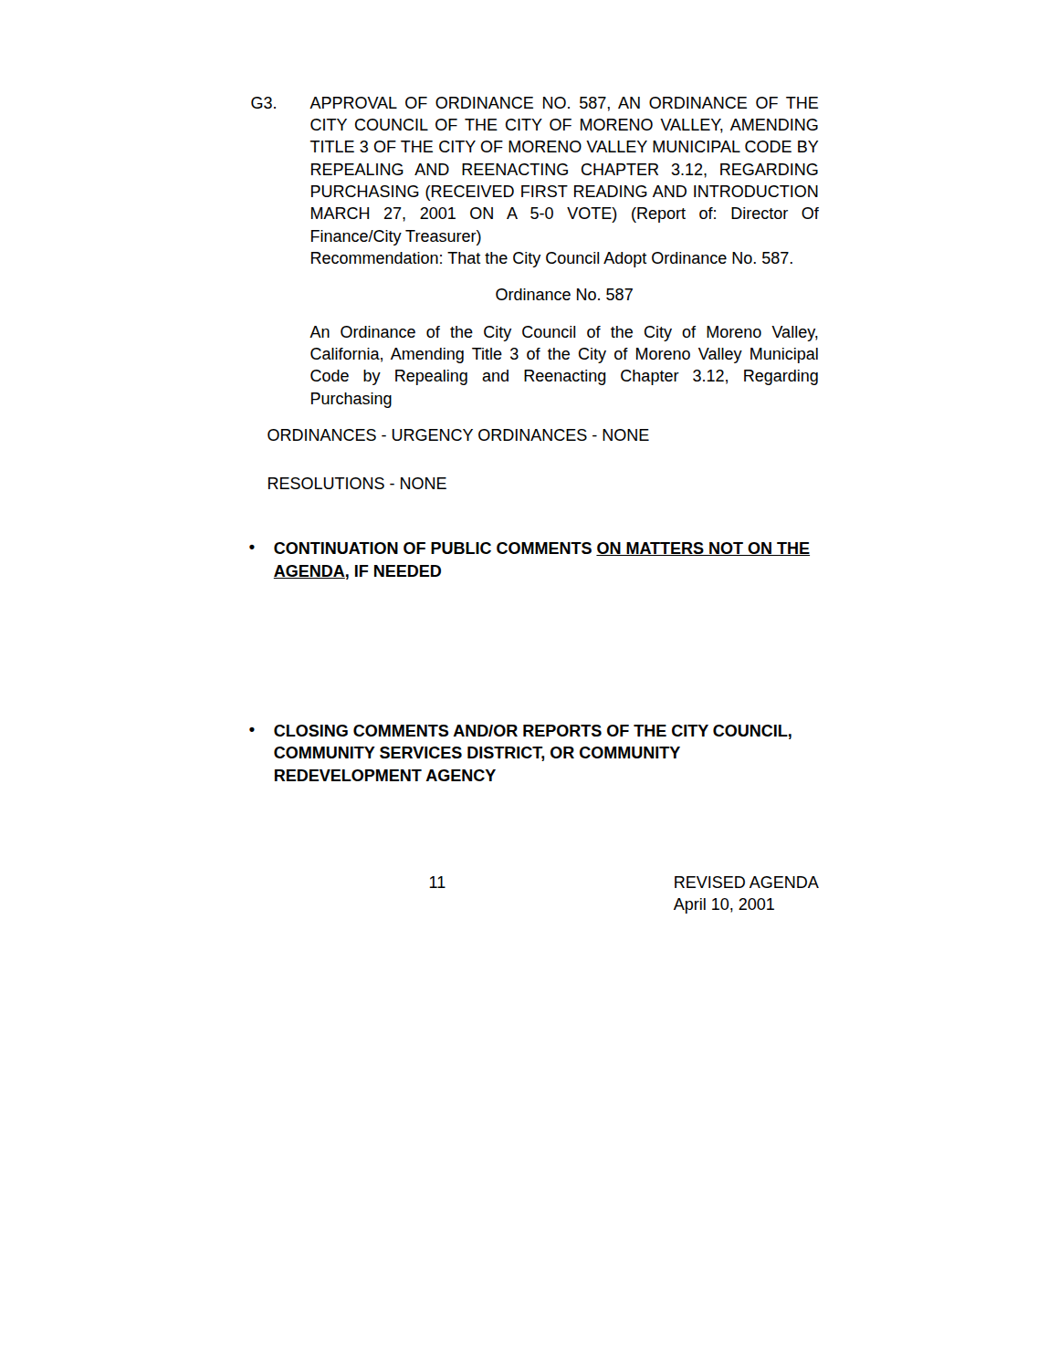G3.
APPROVAL OF ORDINANCE NO. 587, AN ORDINANCE OF THE CITY COUNCIL OF THE CITY OF MORENO VALLEY, AMENDING TITLE 3 OF THE CITY OF MORENO VALLEY MUNICIPAL CODE BY REPEALING AND REENACTING CHAPTER 3.12, REGARDING PURCHASING (RECEIVED FIRST READING AND INTRODUCTION MARCH 27, 2001 ON A 5-0 VOTE) (Report of: Director Of Finance/City Treasurer)
Recommendation: That the City Council Adopt Ordinance No. 587.
Ordinance No. 587
An Ordinance of the City Council of the City of Moreno Valley, California, Amending Title 3 of the City of Moreno Valley Municipal Code by Repealing and Reenacting Chapter 3.12, Regarding Purchasing
ORDINANCES - URGENCY ORDINANCES - NONE
RESOLUTIONS - NONE
•
CONTINUATION OF PUBLIC COMMENTS ON MATTERS NOT ON THE AGENDA, IF NEEDED
•
CLOSING COMMENTS AND/OR REPORTS OF THE CITY COUNCIL, COMMUNITY SERVICES DISTRICT, OR COMMUNITY REDEVELOPMENT AGENCY
11
REVISED AGENDA
April 10, 2001